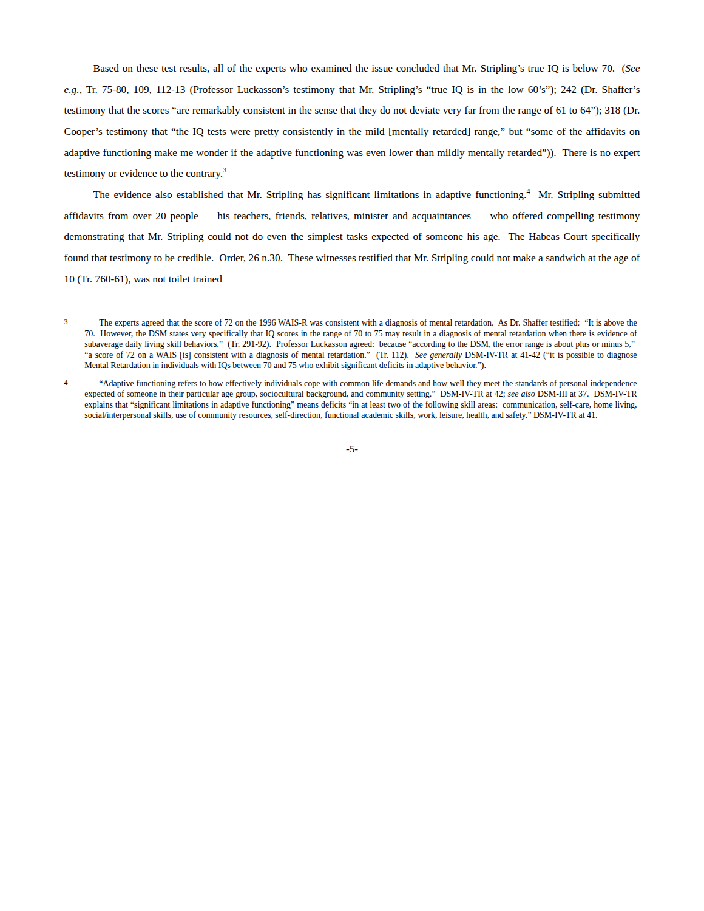Based on these test results, all of the experts who examined the issue concluded that Mr. Stripling’s true IQ is below 70. (See e.g., Tr. 75-80, 109, 112-13 (Professor Luckasson’s testimony that Mr. Stripling’s “true IQ is in the low 60’s”); 242 (Dr. Shaffer’s testimony that the scores “are remarkably consistent in the sense that they do not deviate very far from the range of 61 to 64”); 318 (Dr. Cooper’s testimony that “the IQ tests were pretty consistently in the mild [mentally retarded] range,” but “some of the affidavits on adaptive functioning make me wonder if the adaptive functioning was even lower than mildly mentally retarded”)). There is no expert testimony or evidence to the contrary.3
The evidence also established that Mr. Stripling has significant limitations in adaptive functioning.4 Mr. Stripling submitted affidavits from over 20 people — his teachers, friends, relatives, minister and acquaintances — who offered compelling testimony demonstrating that Mr. Stripling could not do even the simplest tasks expected of someone his age. The Habeas Court specifically found that testimony to be credible. Order, 26 n.30. These witnesses testified that Mr. Stripling could not make a sandwich at the age of 10 (Tr. 760-61), was not toilet trained
3 The experts agreed that the score of 72 on the 1996 WAIS-R was consistent with a diagnosis of mental retardation. As Dr. Shaffer testified: “It is above the 70. However, the DSM states very specifically that IQ scores in the range of 70 to 75 may result in a diagnosis of mental retardation when there is evidence of subaverage daily living skill behaviors.” (Tr. 291-92). Professor Luckasson agreed: because “according to the DSM, the error range is about plus or minus 5,” “a score of 72 on a WAIS [is] consistent with a diagnosis of mental retardation.” (Tr. 112). See generally DSM-IV-TR at 41-42 (“it is possible to diagnose Mental Retardation in individuals with IQs between 70 and 75 who exhibit significant deficits in adaptive behavior.”).
4“Adaptive functioning refers to how effectively individuals cope with common life demands and how well they meet the standards of personal independence expected of someone in their particular age group, sociocultural background, and community setting.” DSM-IV-TR at 42; see also DSM-III at 37. DSM-IV-TR explains that “significant limitations in adaptive functioning” means deficits “in at least two of the following skill areas: communication, self-care, home living, social/interpersonal skills, use of community resources, self-direction, functional academic skills, work, leisure, health, and safety.” DSM-IV-TR at 41.
-5-